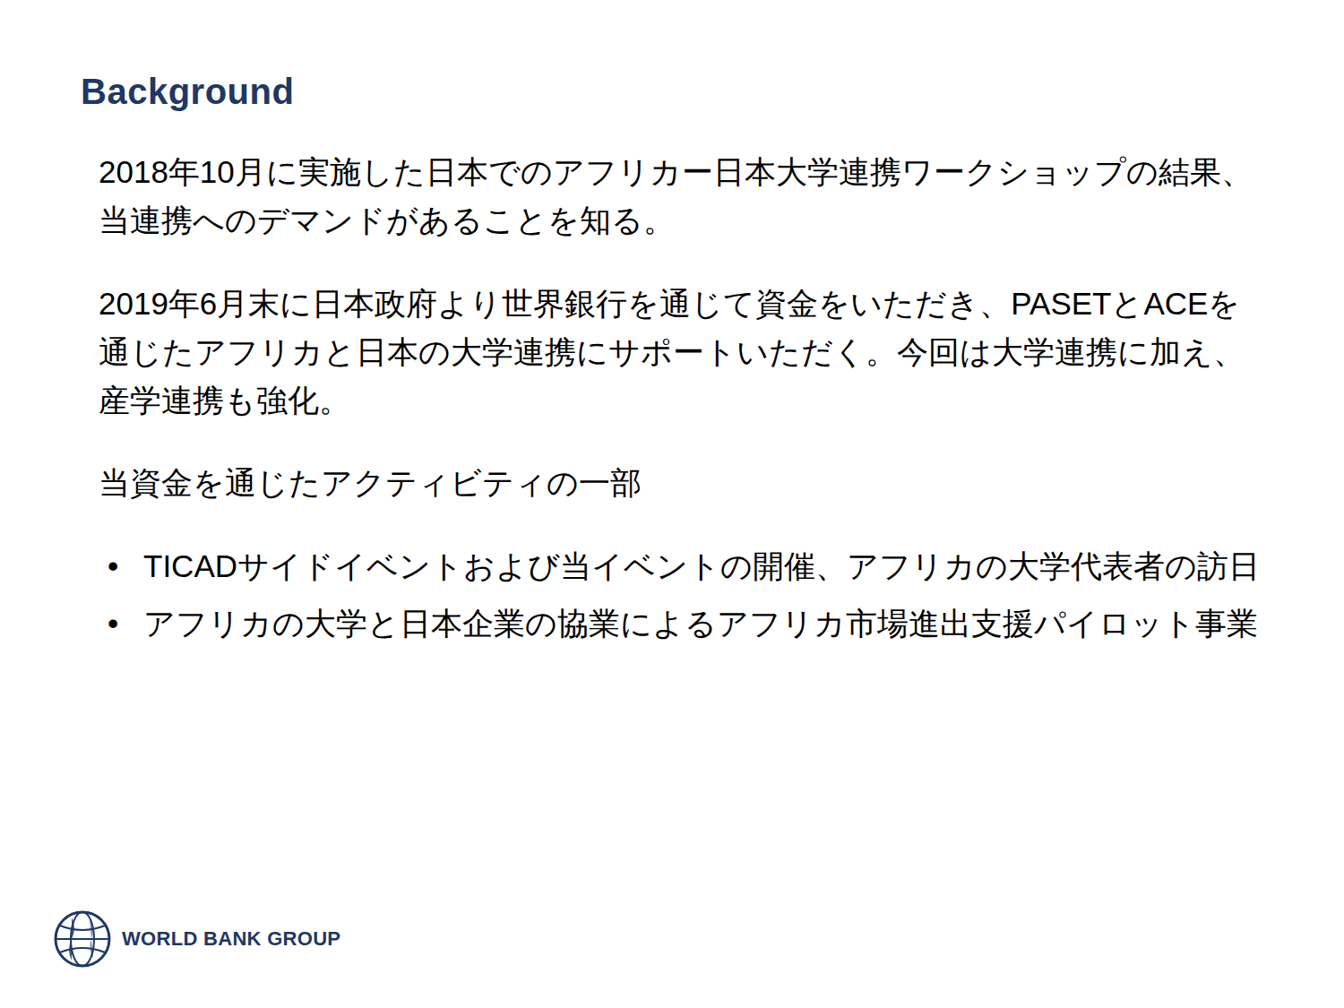Background
2018年10月に実施した日本でのアフリカー日本大学連携ワークショップの結果、当連携へのデマンドがあることを知る。
2019年6月末に日本政府より世界銀行を通じて資金をいただき、PASETとACEを通じたアフリカと日本の大学連携にサポートいただく。今回は大学連携に加え、産学連携も強化。
当資金を通じたアクティビティの一部
TICADサイドイベントおよび当イベントの開催、アフリカの大学代表者の訪日
アフリカの大学と日本企業の協業によるアフリカ市場進出支援パイロット事業
WORLD BANK GROUP